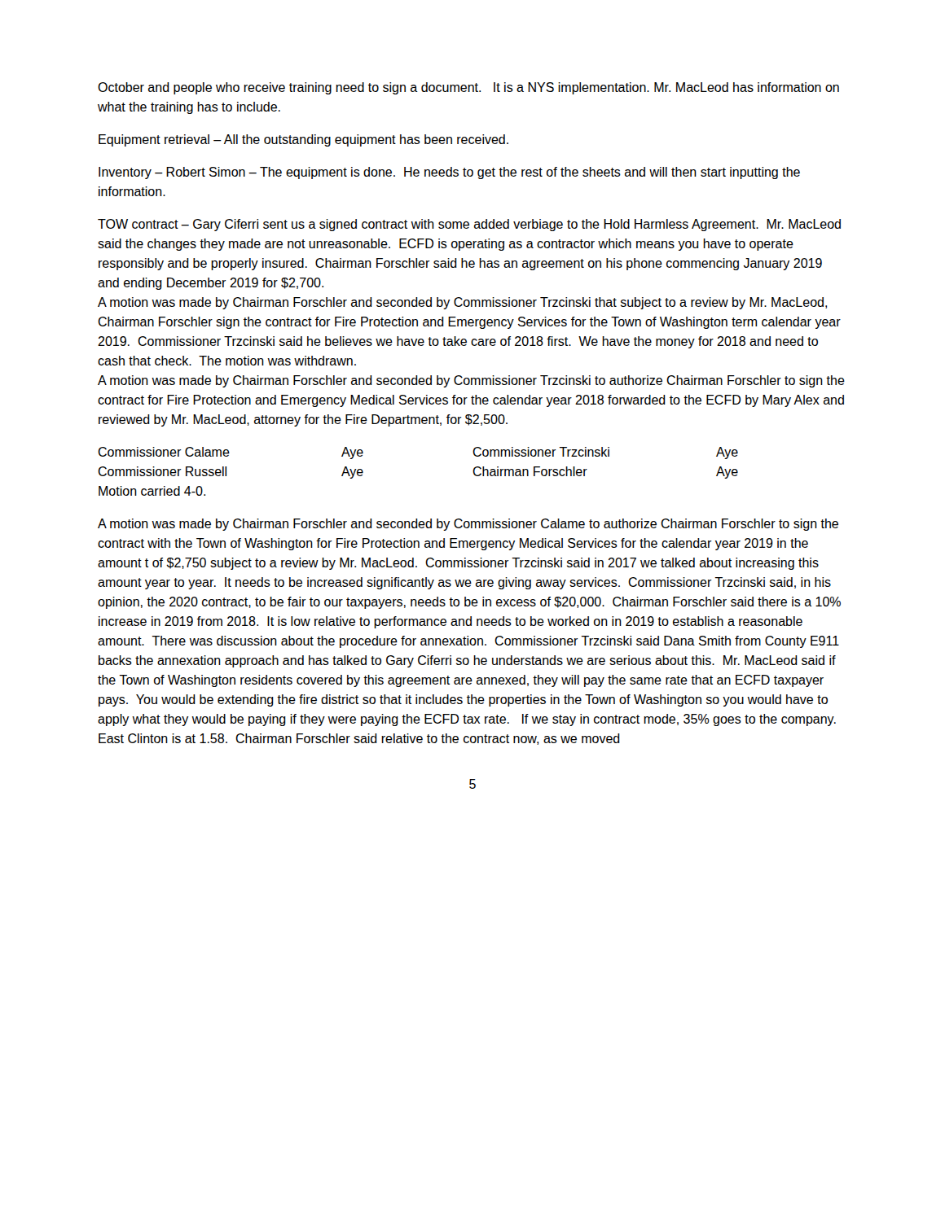October and people who receive training need to sign a document. It is a NYS implementation. Mr. MacLeod has information on what the training has to include.
Equipment retrieval – All the outstanding equipment has been received.
Inventory – Robert Simon – The equipment is done. He needs to get the rest of the sheets and will then start inputting the information.
TOW contract – Gary Ciferri sent us a signed contract with some added verbiage to the Hold Harmless Agreement. Mr. MacLeod said the changes they made are not unreasonable. ECFD is operating as a contractor which means you have to operate responsibly and be properly insured. Chairman Forschler said he has an agreement on his phone commencing January 2019 and ending December 2019 for $2,700.
A motion was made by Chairman Forschler and seconded by Commissioner Trzcinski that subject to a review by Mr. MacLeod, Chairman Forschler sign the contract for Fire Protection and Emergency Services for the Town of Washington term calendar year 2019. Commissioner Trzcinski said he believes we have to take care of 2018 first. We have the money for 2018 and need to cash that check. The motion was withdrawn.
A motion was made by Chairman Forschler and seconded by Commissioner Trzcinski to authorize Chairman Forschler to sign the contract for Fire Protection and Emergency Medical Services for the calendar year 2018 forwarded to the ECFD by Mary Alex and reviewed by Mr. MacLeod, attorney for the Fire Department, for $2,500.
| Commissioner Calame | Aye | Commissioner Trzcinski | Aye |
| Commissioner Russell | Aye | Chairman Forschler | Aye |
Motion carried 4-0.
A motion was made by Chairman Forschler and seconded by Commissioner Calame to authorize Chairman Forschler to sign the contract with the Town of Washington for Fire Protection and Emergency Medical Services for the calendar year 2019 in the amount t of $2,750 subject to a review by Mr. MacLeod. Commissioner Trzcinski said in 2017 we talked about increasing this amount year to year. It needs to be increased significantly as we are giving away services. Commissioner Trzcinski said, in his opinion, the 2020 contract, to be fair to our taxpayers, needs to be in excess of $20,000. Chairman Forschler said there is a 10% increase in 2019 from 2018. It is low relative to performance and needs to be worked on in 2019 to establish a reasonable amount. There was discussion about the procedure for annexation. Commissioner Trzcinski said Dana Smith from County E911 backs the annexation approach and has talked to Gary Ciferri so he understands we are serious about this. Mr. MacLeod said if the Town of Washington residents covered by this agreement are annexed, they will pay the same rate that an ECFD taxpayer pays. You would be extending the fire district so that it includes the properties in the Town of Washington so you would have to apply what they would be paying if they were paying the ECFD tax rate. If we stay in contract mode, 35% goes to the company. East Clinton is at 1.58. Chairman Forschler said relative to the contract now, as we moved
5